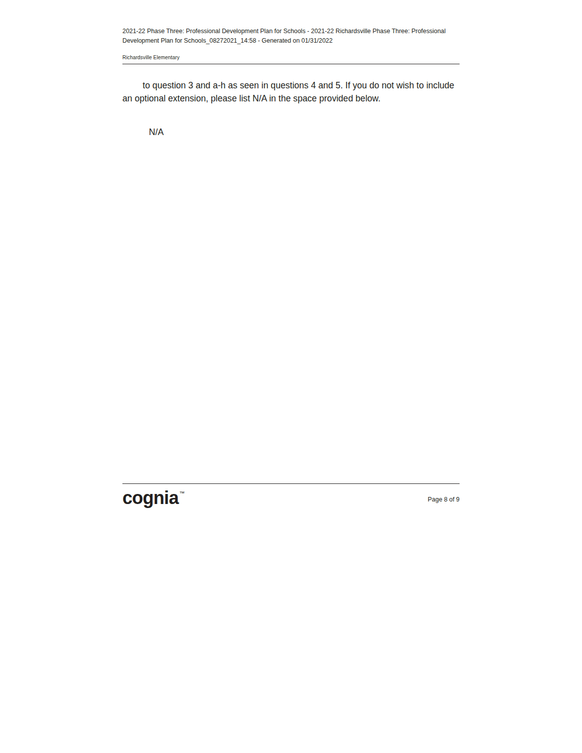2021-22 Phase Three: Professional Development Plan for Schools - 2021-22 Richardsville Phase Three: Professional Development Plan for Schools_08272021_14:58 - Generated on 01/31/2022
Richardsville Elementary
to question 3 and a-h as seen in questions 4 and 5. If you do not wish to include an optional extension, please list N/A in the space provided below.
N/A
cognia™
Page 8 of 9